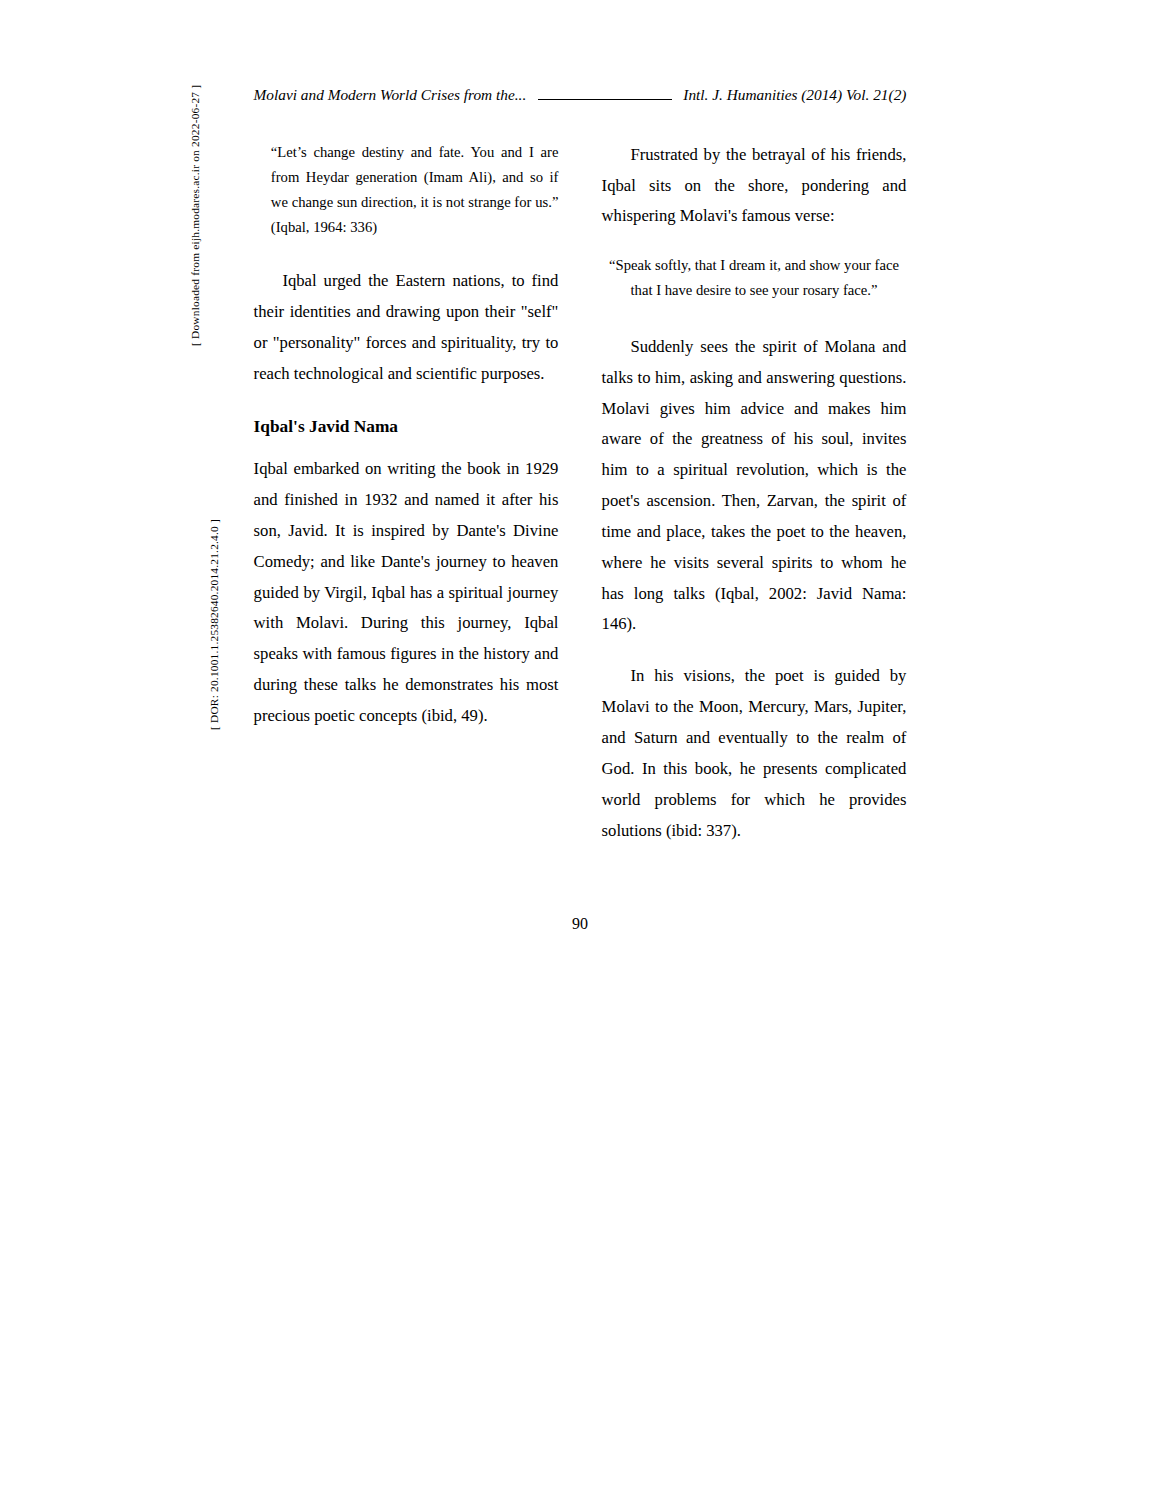[ Downloaded from eijh.modares.ac.ir on 2022-06-27 ]
[ DOR: 20.1001.1.25382640.2014.21.2.4.0 ]
Molavi and Modern World Crises from the... ​Intl. J. Humanities (2014) Vol. 21(2)
“Let’s change destiny and fate. You and I are from Heydar generation (Imam Ali), and so if we change sun direction, it is not strange for us.” (Iqbal, 1964: 336)
Iqbal urged the Eastern nations, to find their identities and drawing upon their "self" or "personality" forces and spirituality, try to reach technological and scientific purposes.
Iqbal's Javid Nama
Iqbal embarked on writing the book in 1929 and finished in 1932 and named it after his son, Javid. It is inspired by Dante's Divine Comedy; and like Dante's journey to heaven guided by Virgil, Iqbal has a spiritual journey with Molavi. During this journey, Iqbal speaks with famous figures in the history and during these talks he demonstrates his most precious poetic concepts (ibid, 49).
Frustrated by the betrayal of his friends, Iqbal sits on the shore, pondering and whispering Molavi's famous verse:
“Speak softly, that I dream it, and show your face that I have desire to see your rosary face.”
Suddenly sees the spirit of Molana and talks to him, asking and answering questions. Molavi gives him advice and makes him aware of the greatness of his soul, invites him to a spiritual revolution, which is the poet's ascension. Then, Zarvan, the spirit of time and place, takes the poet to the heaven, where he visits several spirits to whom he has long talks (Iqbal, 2002: Javid Nama: 146).
In his visions, the poet is guided by Molavi to the Moon, Mercury, Mars, Jupiter, and Saturn and eventually to the realm of God. In this book, he presents complicated world problems for which he provides solutions (ibid: 337).
90